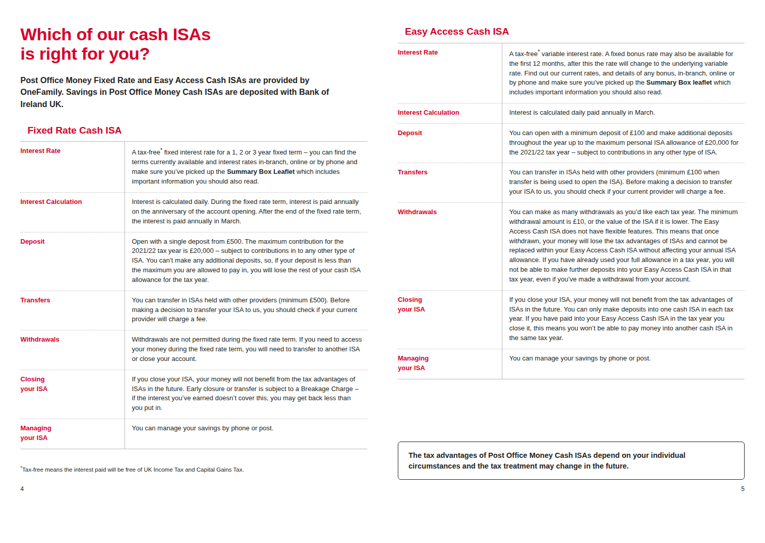Which of our cash ISAs
is right for you?
Post Office Money Fixed Rate and Easy Access Cash ISAs are provided by OneFamily. Savings in Post Office Money Cash ISAs are deposited with Bank of Ireland UK.
Fixed Rate Cash ISA
| Interest Rate | A tax-free * fixed interest rate for a 1, 2 or 3 year fixed term – you can find the terms currently available and interest rates in-branch, online or by phone and make sure you’ve picked up the Summary Box Leaflet which includes important information you should also read. |
| Interest Calculation | Interest is calculated daily. During the fixed rate term, interest is paid annually on the anniversary of the account opening. After the end of the fixed rate term, the interest is paid annually in March. |
| Deposit | Open with a single deposit from £500. The maximum contribution for the 2021/22 tax year is £20,000 – subject to contributions in to any other type of ISA. You can’t make any additional deposits, so, if your deposit is less than the maximum you are allowed to pay in, you will lose the rest of your cash ISA allowance for the tax year. |
| Transfers | You can transfer in ISAs held with other providers (minimum £500). Before making a decision to transfer your ISA to us, you should check if your current provider will charge a fee. |
| Withdrawals | Withdrawals are not permitted during the fixed rate term. If you need to access your money during the fixed rate term, you will need to transfer to another ISA or close your account. |
| Closing your ISA | If you close your ISA, your money will not benefit from the tax advantages of ISAs in the future. Early closure or transfer is subject to a Breakage Charge – if the interest you’ve earned doesn’t cover this, you may get back less than you put in. |
| Managing your ISA | You can manage your savings by phone or post. |
*Tax-free means the interest paid will be free of UK Income Tax and Capital Gains Tax.
4
Easy Access Cash ISA
| Interest Rate | A tax-free * variable interest rate. A fixed bonus rate may also be available for the first 12 months, after this the rate will change to the underlying variable rate. Find out our current rates, and details of any bonus, in-branch, online or by phone and make sure you’ve picked up the Summary Box leaflet which includes important information you should also read. |
| Interest Calculation | Interest is calculated daily paid annually in March. |
| Deposit | You can open with a minimum deposit of £100 and make additional deposits throughout the year up to the maximum personal ISA allowance of £20,000 for the 2021/22 tax year – subject to contributions in any other type of ISA. |
| Transfers | You can transfer in ISAs held with other providers (minimum £100 when transfer is being used to open the ISA). Before making a decision to transfer your ISA to us, you should check if your current provider will charge a fee. |
| Withdrawals | You can make as many withdrawals as you’d like each tax year. The minimum withdrawal amount is £10, or the value of the ISA if it is lower. The Easy Access Cash ISA does not have flexible features. This means that once withdrawn, your money will lose the tax advantages of ISAs and cannot be replaced within your Easy Access Cash ISA without affecting your annual ISA allowance. If you have already used your full allowance in a tax year, you will not be able to make further deposits into your Easy Access Cash ISA in that tax year, even if you’ve made a withdrawal from your account. |
| Closing your ISA | If you close your ISA, your money will not benefit from the tax advantages of ISAs in the future. You can only make deposits into one cash ISA in each tax year. If you have paid into your Easy Access Cash ISA in the tax year you close it, this means you won’t be able to pay money into another cash ISA in the same tax year. |
| Managing your ISA | You can manage your savings by phone or post. |
The tax advantages of Post Office Money Cash ISAs depend on your individual circumstances and the tax treatment may change in the future.
5